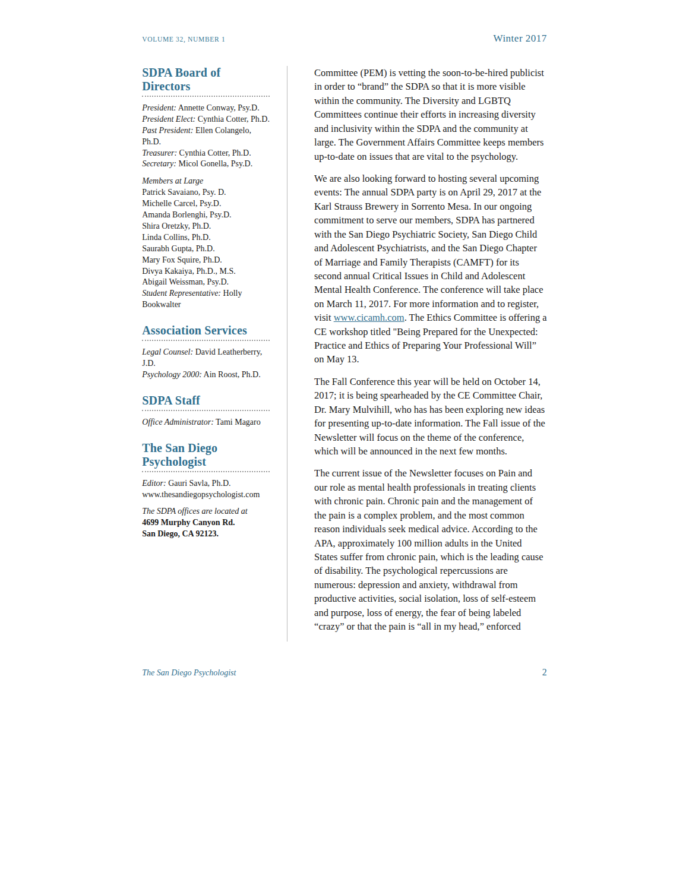Volume 32, Number 1 Winter 2017
SDPA Board of
Directors
President: Annette Conway, Psy.D.
President Elect: Cynthia Cotter, Ph.D.
Past President: Ellen Colangelo, Ph.D.
Treasurer: Cynthia Cotter, Ph.D.
Secretary: Micol Gonella, Psy.D.
Members at Large
Patrick Savaiano, Psy. D.
Michelle Carcel, Psy.D.
Amanda Borlenghi, Psy.D.
Shira Oretzky, Ph.D.
Linda Collins, Ph.D.
Saurabh Gupta, Ph.D.
Mary Fox Squire, Ph.D.
Divya Kakaiya, Ph.D., M.S.
Abigail Weissman, Psy.D.
Student Representative: Holly Bookwalter
Association Services
Legal Counsel: David Leatherberry, J.D.
Psychology 2000: Ain Roost, Ph.D.
SDPA Staff
Office Administrator: Tami Magaro
The San Diego
Psychologist
Editor: Gauri Savla, Ph.D.
www.thesandiegopsychologist.com
The SDPA offices are located at
4699 Murphy Canyon Rd.
San Diego, CA 92123.
Committee (PEM) is vetting the soon-to-be-hired publicist in order to “brand” the SDPA so that it is more visible within the community. The Diversity and LGBTQ Committees continue their efforts in increasing diversity and inclusivity within the SDPA and the community at large. The Government Affairs Committee keeps members up-to-date on issues that are vital to the psychology.
We are also looking forward to hosting several upcoming events: The annual SDPA party is on April 29, 2017 at the Karl Strauss Brewery in Sorrento Mesa. In our ongoing commitment to serve our members, SDPA has partnered with the San Diego Psychiatric Society, San Diego Child and Adolescent Psychiatrists, and the San Diego Chapter of Marriage and Family Therapists (CAMFT) for its second annual Critical Issues in Child and Adolescent Mental Health Conference. The conference will take place on March 11, 2017. For more information and to register, visit www.cicamh.com. The Ethics Committee is offering a CE workshop titled "Being Prepared for the Unexpected: Practice and Ethics of Preparing Your Professional Will” on May 13.
The Fall Conference this year will be held on October 14, 2017; it is being spearheaded by the CE Committee Chair, Dr. Mary Mulvihill, who has has been exploring new ideas for presenting up-to-date information. The Fall issue of the Newsletter will focus on the theme of the conference, which will be announced in the next few months.
The current issue of the Newsletter focuses on Pain and our role as mental health professionals in treating clients with chronic pain. Chronic pain and the management of the pain is a complex problem, and the most common reason individuals seek medical advice. According to the APA, approximately 100 million adults in the United States suffer from chronic pain, which is the leading cause of disability. The psychological repercussions are numerous: depression and anxiety, withdrawal from productive activities, social isolation, loss of self-esteem and purpose, loss of energy, the fear of being labeled “crazy” or that the pain is “all in my head,” enforced
The San Diego Psychologist 2